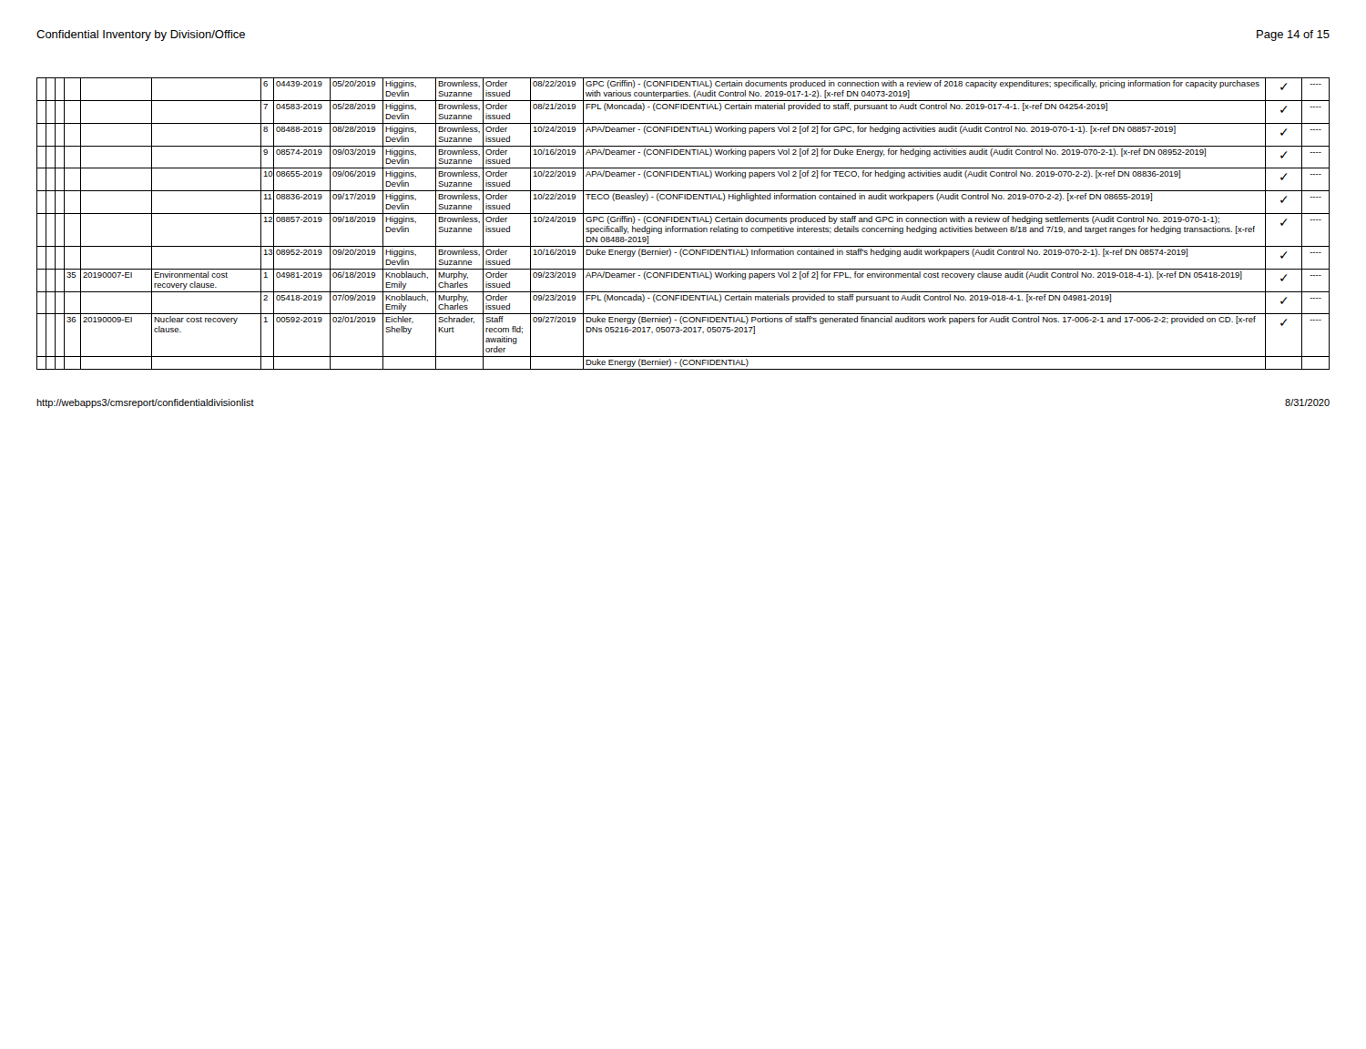Confidential Inventory by Division/Office
Page 14 of 15
| | | | | | | 6 | 04439-2019 | 05/20/2019 | Higgins, Devlin | Brownless, Suzanne | Order issued | 08/22/2019 | GPC (Griffin) - (CONFIDENTIAL) Certain documents produced in connection with a review of 2018 capacity expenditures; specifically, pricing information for capacity purchases with various counterparties. (Audit Control No. 2019-017-1-2). [x-ref DN 04073-2019] | ✓ | ---- |
| | | | | | | 7 | 04583-2019 | 05/28/2019 | Higgins, Devlin | Brownless, Suzanne | Order issued | 08/21/2019 | FPL (Moncada) - (CONFIDENTIAL) Certain material provided to staff, pursuant to Audt Control No. 2019-017-4-1. [x-ref DN 04254-2019] | ✓ | ---- |
| | | | | | | 8 | 08488-2019 | 08/28/2019 | Higgins, Devlin | Brownless, Suzanne | Order issued | 10/24/2019 | APA/Deamer - (CONFIDENTIAL) Working papers Vol 2 [of 2] for GPC, for hedging activities audit (Audit Control No. 2019-070-1-1). [x-ref DN 08857-2019] | ✓ | ---- |
| | | | | | | 9 | 08574-2019 | 09/03/2019 | Higgins, Devlin | Brownless, Suzanne | Order issued | 10/16/2019 | APA/Deamer - (CONFIDENTIAL) Working papers Vol 2 [of 2] for Duke Energy, for hedging activities audit (Audit Control No. 2019-070-2-1). [x-ref DN 08952-2019] | ✓ | ---- |
| | | | | | | 10 | 08655-2019 | 09/06/2019 | Higgins, Devlin | Brownless, Suzanne | Order issued | 10/22/2019 | APA/Deamer - (CONFIDENTIAL) Working papers Vol 2 [of 2] for TECO, for hedging activities audit (Audit Control No. 2019-070-2-2). [x-ref DN 08836-2019] | ✓ | ---- |
| | | | | | | 11 | 08836-2019 | 09/17/2019 | Higgins, Devlin | Brownless, Suzanne | Order issued | 10/22/2019 | TECO (Beasley) - (CONFIDENTIAL) Highlighted information contained in audit workpapers (Audit Control No. 2019-070-2-2). [x-ref DN 08655-2019] | ✓ | ---- |
| | | | | | | 12 | 08857-2019 | 09/18/2019 | Higgins, Devlin | Brownless, Suzanne | Order issued | 10/24/2019 | GPC (Griffin) - (CONFIDENTIAL) Certain documents produced by staff and GPC in connection with a review of hedging settlements (Audit Control No. 2019-070-1-1); specifically, hedging information relating to competitive interests; details concerning hedging activities between 8/18 and 7/19, and target ranges for hedging transactions. [x-ref DN 08488-2019] | ✓ | ---- |
| | | | | | | 13 | 08952-2019 | 09/20/2019 | Higgins, Devlin | Brownless, Suzanne | Order issued | 10/16/2019 | Duke Energy (Bernier) - (CONFIDENTIAL) Information contained in staff's hedging audit workpapers (Audit Control No. 2019-070-2-1). [x-ref DN 08574-2019] | ✓ | ---- |
| | | | 35 | 20190007-EI | Environmental cost recovery clause. | 1 | 04981-2019 | 06/18/2019 | Knoblauch, Emily | Murphy, Charles | Order issued | 09/23/2019 | APA/Deamer - (CONFIDENTIAL) Working papers Vol 2 [of 2] for FPL, for environmental cost recovery clause audit (Audit Control No. 2019-018-4-1). [x-ref DN 05418-2019] | ✓ | ---- |
| | | | | | | 2 | 05418-2019 | 07/09/2019 | Knoblauch, Emily | Murphy, Charles | Order issued | 09/23/2019 | FPL (Moncada) - (CONFIDENTIAL) Certain materials provided to staff pursuant to Audit Control No. 2019-018-4-1. [x-ref DN 04981-2019] | ✓ | ---- |
| | | | 36 | 20190009-EI | Nuclear cost recovery clause. | 1 | 00592-2019 | 02/01/2019 | Eichler, Shelby | Schrader, Kurt | Staff recom fld; awaiting order | 09/27/2019 | Duke Energy (Bernier) - (CONFIDENTIAL) Portions of staff's generated financial auditors work papers for Audit Control Nos. 17-006-2-1 and 17-006-2-2; provided on CD. [x-ref DNs 05216-2017, 05073-2017, 05075-2017] | ✓ | ---- |
| | | | | | | | | | | | | | Duke Energy (Bernier) - (CONFIDENTIAL) | | |
http://webapps3/cmsreport/confidentialdivisionlist
8/31/2020